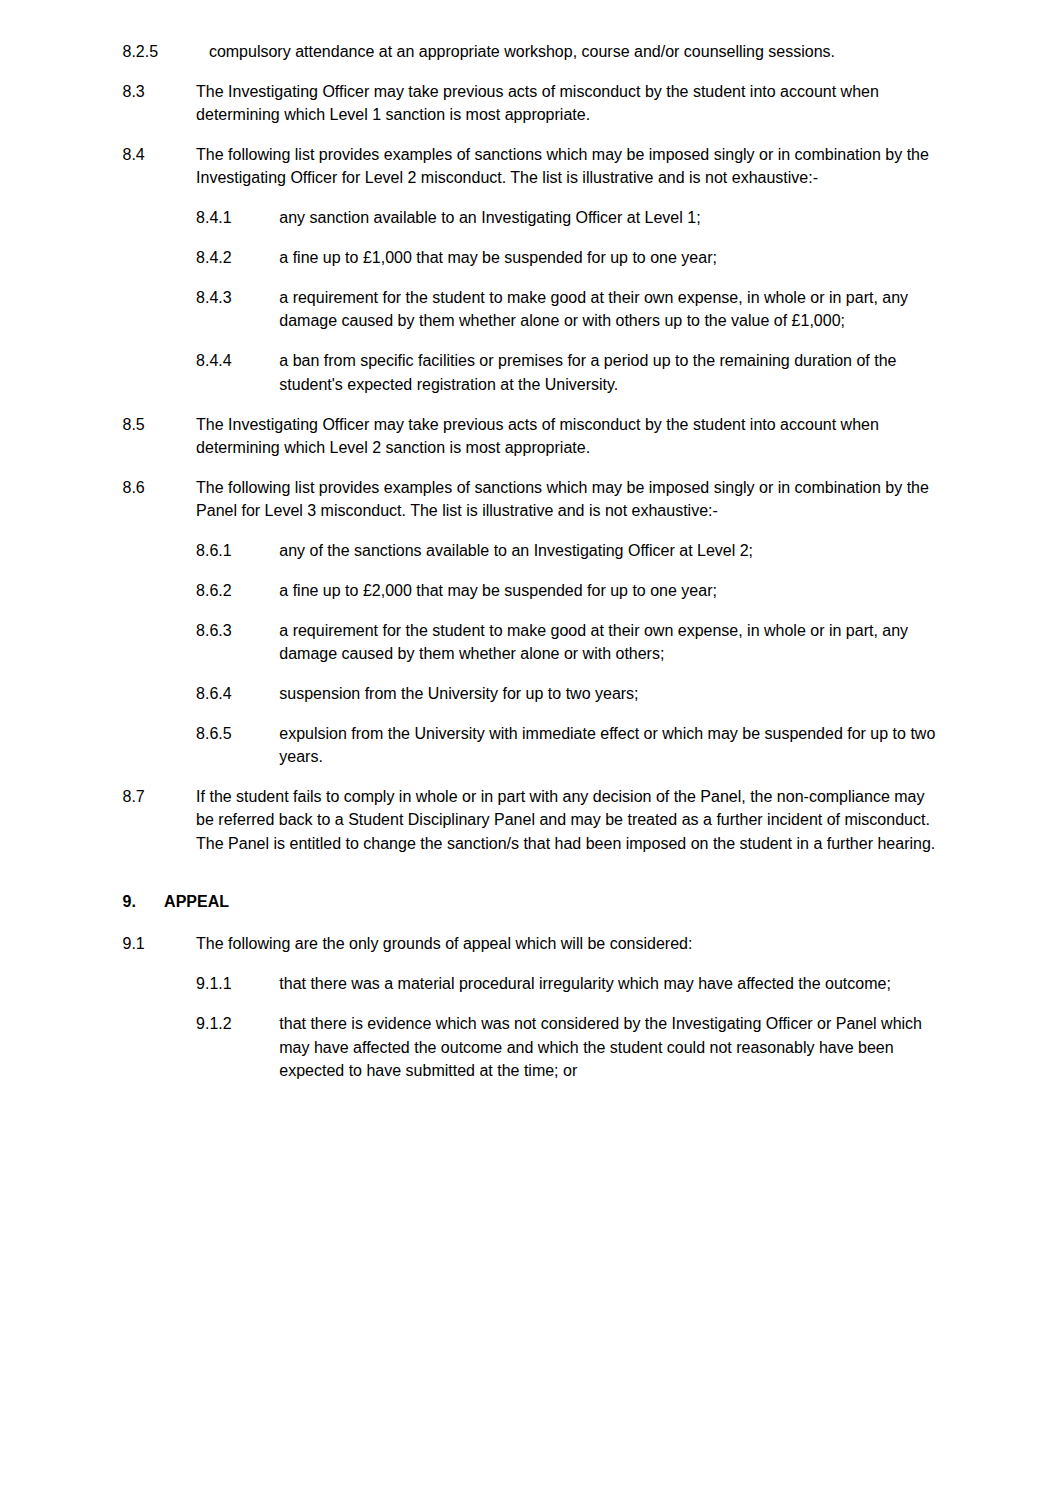8.2.5compulsory attendance at an appropriate workshop, course and/or counselling sessions.
8.3 The Investigating Officer may take previous acts of misconduct by the student into account when determining which Level 1 sanction is most appropriate.
8.4 The following list provides examples of sanctions which may be imposed singly or in combination by the Investigating Officer for Level 2 misconduct. The list is illustrative and is not exhaustive:-
8.4.1any sanction available to an Investigating Officer at Level 1;
8.4.2a fine up to £1,000 that may be suspended for up to one year;
8.4.3a requirement for the student to make good at their own expense, in whole or in part, any damage caused by them whether alone or with others up to the value of £1,000;
8.4.4a ban from specific facilities or premises for a period up to the remaining duration of the student's expected registration at the University.
8.5 The Investigating Officer may take previous acts of misconduct by the student into account when determining which Level 2 sanction is most appropriate.
8.6 The following list provides examples of sanctions which may be imposed singly or in combination by the Panel for Level 3 misconduct. The list is illustrative and is not exhaustive:-
8.6.1any of the sanctions available to an Investigating Officer at Level 2;
8.6.2a fine up to £2,000 that may be suspended for up to one year;
8.6.3a requirement for the student to make good at their own expense, in whole or in part, any damage caused by them whether alone or with others;
8.6.4suspension from the University for up to two years;
8.6.5expulsion from the University with immediate effect or which may be suspended for up to two years.
8.7 If the student fails to comply in whole or in part with any decision of the Panel, the non-compliance may be referred back to a Student Disciplinary Panel and may be treated as a further incident of misconduct. The Panel is entitled to change the sanction/s that had been imposed on the student in a further hearing.
9. APPEAL
9.1 The following are the only grounds of appeal which will be considered:
9.1.1that there was a material procedural irregularity which may have affected the outcome;
9.1.2that there is evidence which was not considered by the Investigating Officer or Panel which may have affected the outcome and which the student could not reasonably have been expected to have submitted at the time; or